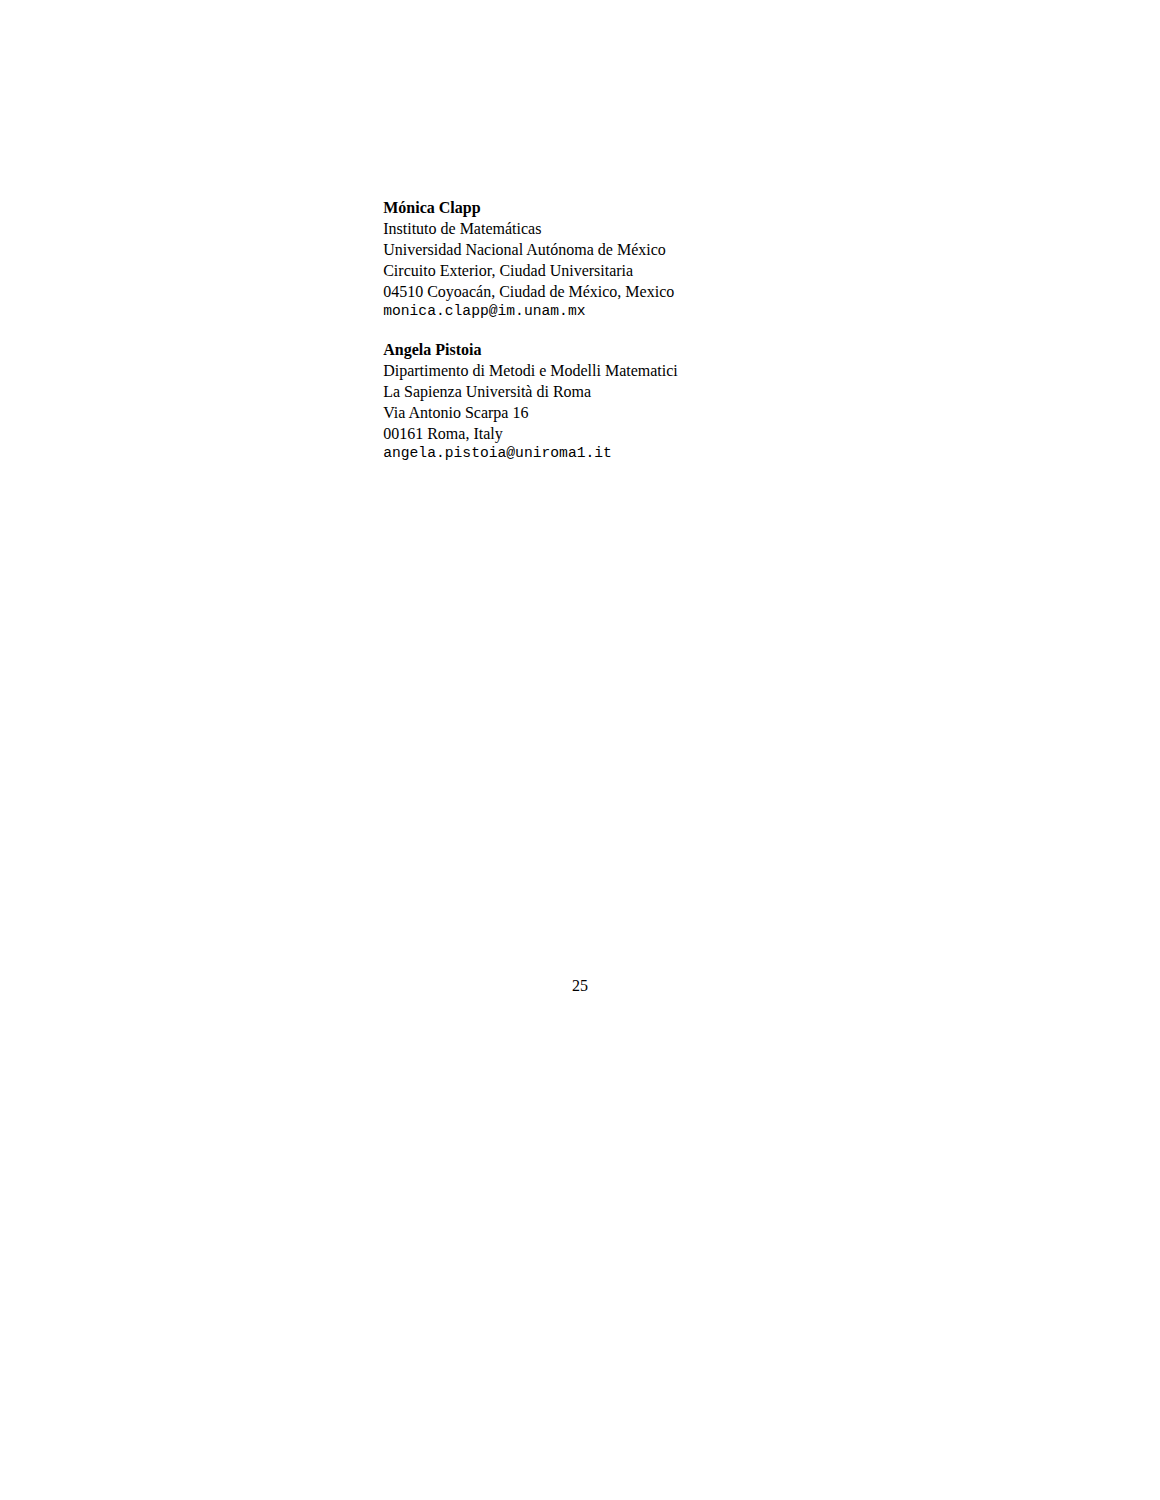Mónica Clapp
Instituto de Matemáticas
Universidad Nacional Autónoma de México
Circuito Exterior, Ciudad Universitaria
04510 Coyoacán, Ciudad de México, Mexico
monica.clapp@im.unam.mx
Angela Pistoia
Dipartimento di Metodi e Modelli Matematici
La Sapienza Università di Roma
Via Antonio Scarpa 16
00161 Roma, Italy
angela.pistoia@uniroma1.it
25